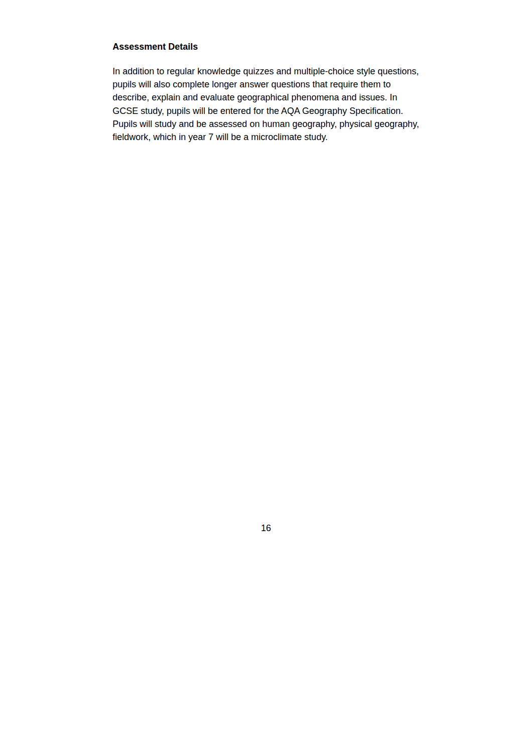Assessment Details
In addition to regular knowledge quizzes and multiple-choice style questions, pupils will also complete longer answer questions that require them to describe, explain and evaluate geographical phenomena and issues. In GCSE study, pupils will be entered for the AQA Geography Specification. Pupils will study and be assessed on human geography, physical geography, fieldwork, which in year 7 will be a microclimate study.
16